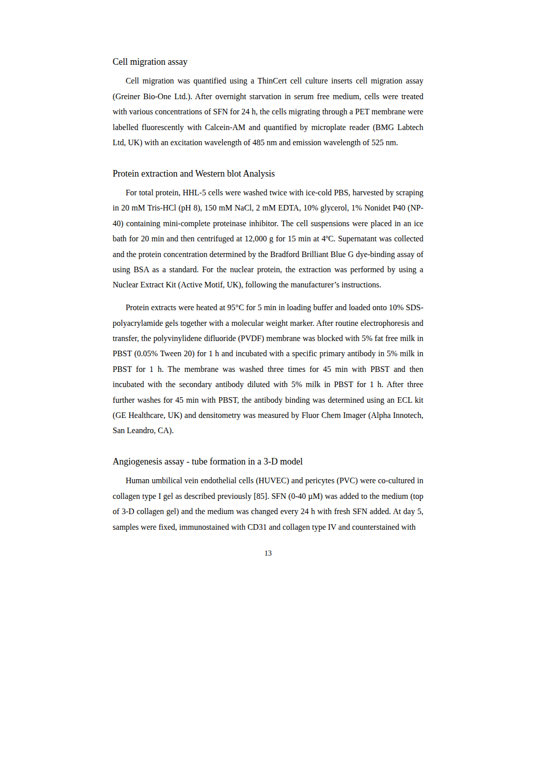Cell migration assay
Cell migration was quantified using a ThinCert cell culture inserts cell migration assay (Greiner Bio-One Ltd.). After overnight starvation in serum free medium, cells were treated with various concentrations of SFN for 24 h, the cells migrating through a PET membrane were labelled fluorescently with Calcein-AM and quantified by microplate reader (BMG Labtech Ltd, UK) with an excitation wavelength of 485 nm and emission wavelength of 525 nm.
Protein extraction and Western blot Analysis
For total protein, HHL-5 cells were washed twice with ice-cold PBS, harvested by scraping in 20 mM Tris-HCl (pH 8), 150 mM NaCl, 2 mM EDTA, 10% glycerol, 1% Nonidet P40 (NP-40) containing mini-complete proteinase inhibitor. The cell suspensions were placed in an ice bath for 20 min and then centrifuged at 12,000 g for 15 min at 4ºC. Supernatant was collected and the protein concentration determined by the Bradford Brilliant Blue G dye-binding assay of using BSA as a standard. For the nuclear protein, the extraction was performed by using a Nuclear Extract Kit (Active Motif, UK), following the manufacturer’s instructions.
Protein extracts were heated at 95°C for 5 min in loading buffer and loaded onto 10% SDS-polyacrylamide gels together with a molecular weight marker. After routine electrophoresis and transfer, the polyvinylidene difluoride (PVDF) membrane was blocked with 5% fat free milk in PBST (0.05% Tween 20) for 1 h and incubated with a specific primary antibody in 5% milk in PBST for 1 h. The membrane was washed three times for 45 min with PBST and then incubated with the secondary antibody diluted with 5% milk in PBST for 1 h. After three further washes for 45 min with PBST, the antibody binding was determined using an ECL kit (GE Healthcare, UK) and densitometry was measured by Fluor Chem Imager (Alpha Innotech, San Leandro, CA).
Angiogenesis assay - tube formation in a 3-D model
Human umbilical vein endothelial cells (HUVEC) and pericytes (PVC) were co-cultured in collagen type I gel as described previously [85]. SFN (0-40 µM) was added to the medium (top of 3-D collagen gel) and the medium was changed every 24 h with fresh SFN added. At day 5, samples were fixed, immunostained with CD31 and collagen type IV and counterstained with
13